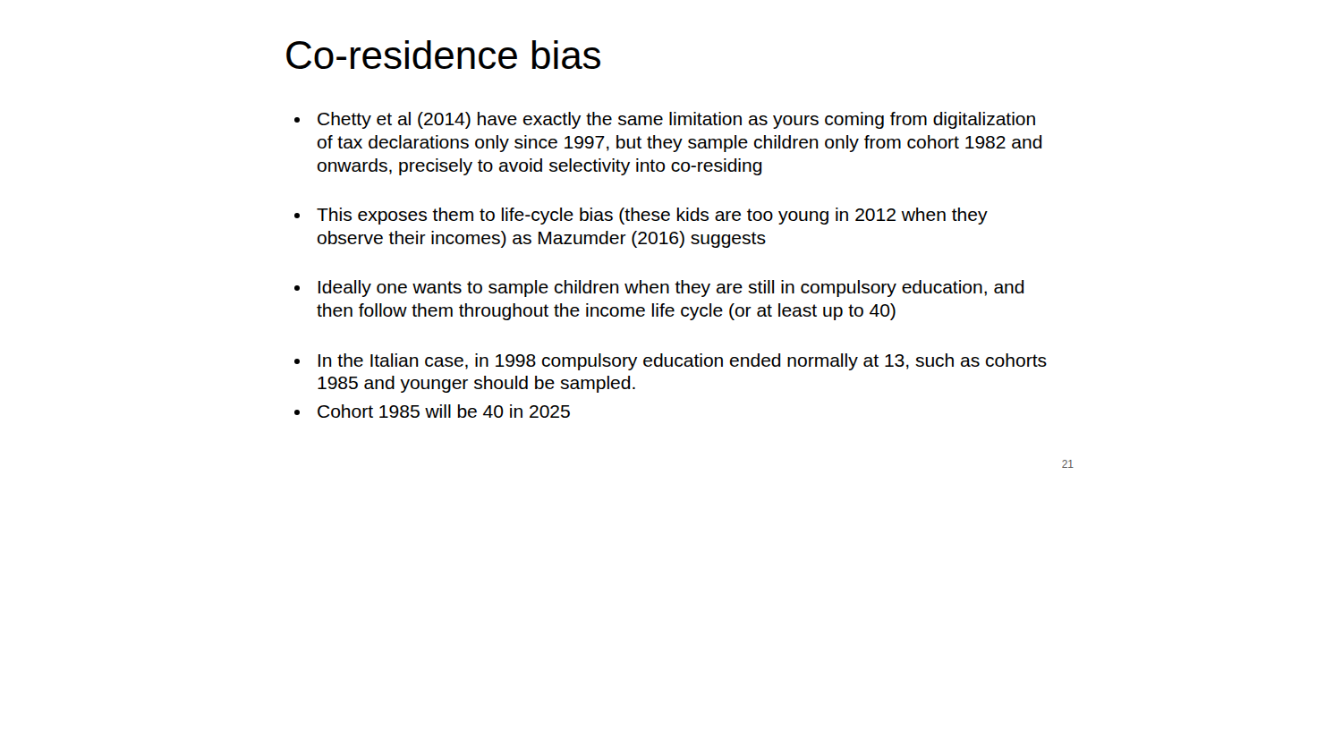Co-residence bias
Chetty et al (2014) have exactly the same limitation as yours coming from digitalization of tax declarations only since 1997, but they sample children only from cohort 1982 and onwards, precisely to avoid selectivity into co-residing
This exposes them to life-cycle bias (these kids are too young in 2012 when they observe their incomes) as Mazumder (2016) suggests
Ideally one wants to sample children when they are still in compulsory education, and then follow them throughout the income life cycle (or at least up to 40)
In the Italian case, in 1998 compulsory education ended normally at 13, such as cohorts 1985 and younger should be sampled.
Cohort 1985 will be 40 in 2025
21